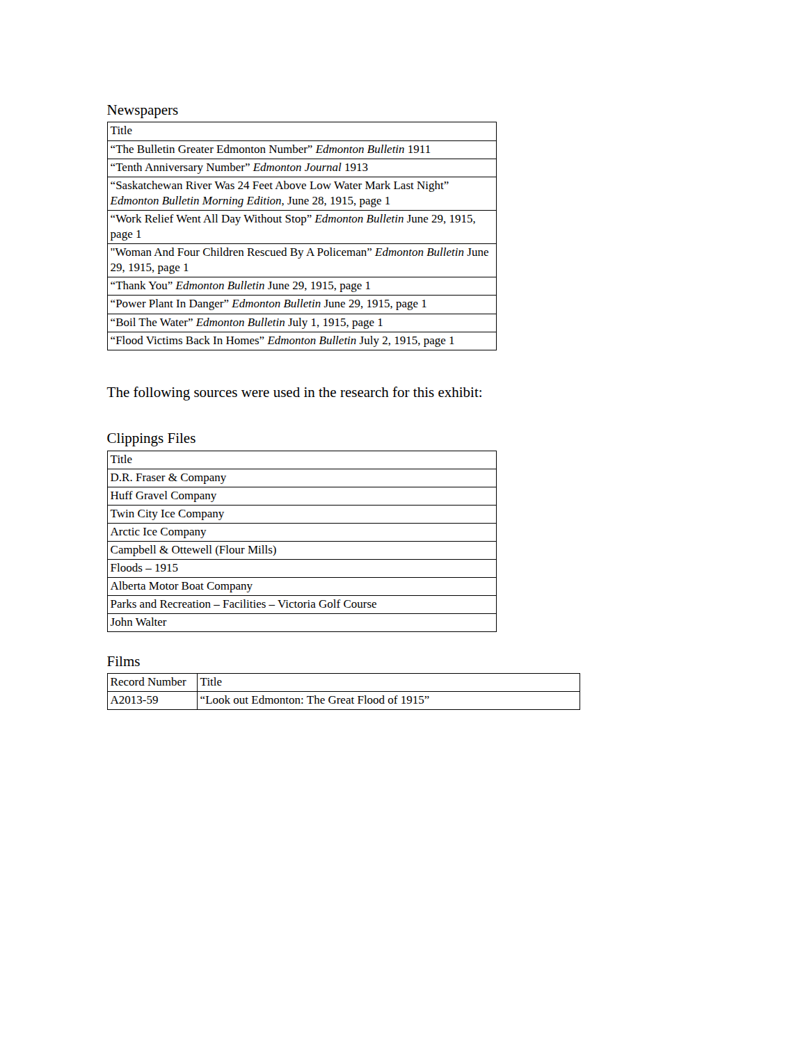Newspapers
| Title |
| “The Bulletin Greater Edmonton Number” Edmonton Bulletin 1911 |
| “Tenth Anniversary Number” Edmonton Journal 1913 |
| “Saskatchewan River Was 24 Feet Above Low Water Mark Last Night” Edmonton Bulletin Morning Edition , June 28, 1915, page 1 |
| “Work Relief Went All Day Without Stop” Edmonton Bulletin June 29, 1915, page 1 |
| "Woman And Four Children Rescued By A Policeman” Edmonton Bulletin June 29, 1915, page 1 |
| “Thank You” Edmonton Bulletin June 29, 1915, page 1 |
| “Power Plant In Danger” Edmonton Bulletin June 29, 1915, page 1 |
| “Boil The Water” Edmonton Bulletin July 1, 1915, page 1 |
| “Flood Victims Back In Homes” Edmonton Bulletin July 2, 1915, page 1 |
The following sources were used in the research for this exhibit:
Clippings Files
| Title |
| D.R. Fraser & Company |
| Huff Gravel Company |
| Twin City Ice Company |
| Arctic Ice Company |
| Campbell & Ottewell (Flour Mills) |
| Floods – 1915 |
| Alberta Motor Boat Company |
| Parks and Recreation – Facilities – Victoria Golf Course |
| John Walter |
Films
| Record Number | Title |
| A2013-59 | “Look out Edmonton: The Great Flood of 1915” |